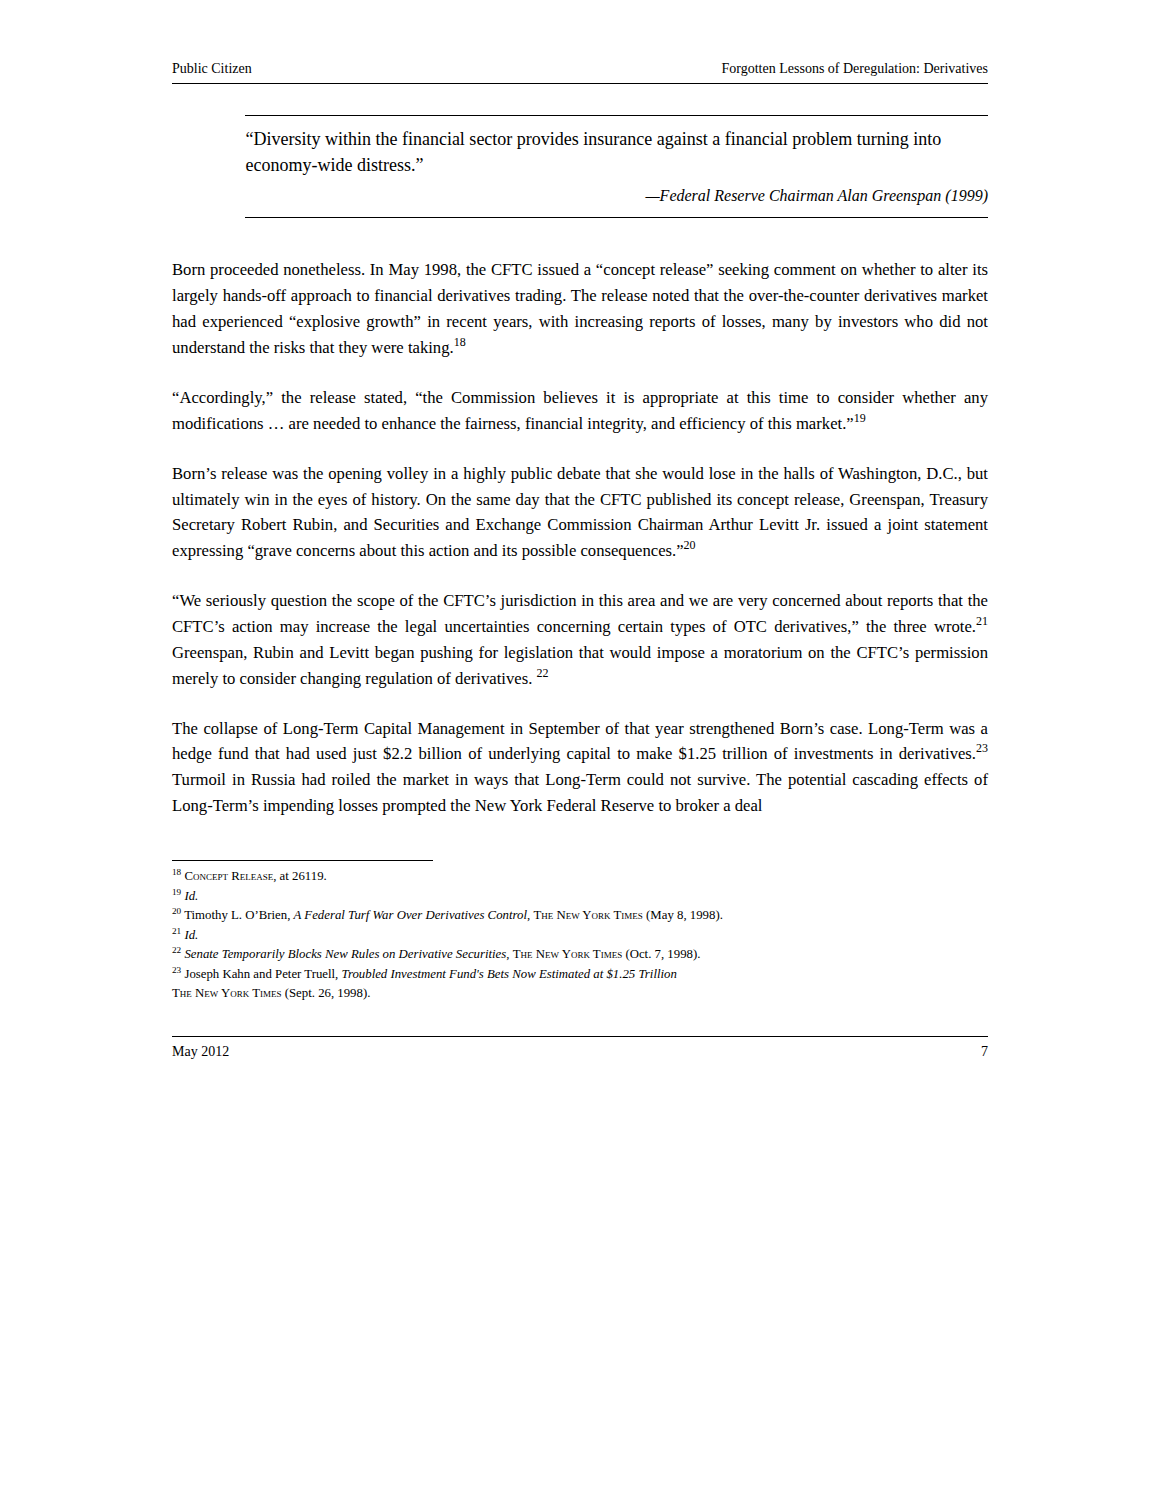Public Citizen Forgotten Lessons of Deregulation: Derivatives
“Diversity within the financial sector provides insurance against a financial problem turning into economy-wide distress.”
—Federal Reserve Chairman Alan Greenspan (1999)
Born proceeded nonetheless. In May 1998, the CFTC issued a “concept release” seeking comment on whether to alter its largely hands-off approach to financial derivatives trading. The release noted that the over-the-counter derivatives market had experienced “explosive growth” in recent years, with increasing reports of losses, many by investors who did not understand the risks that they were taking.18
“Accordingly,” the release stated, “the Commission believes it is appropriate at this time to consider whether any modifications … are needed to enhance the fairness, financial integrity, and efficiency of this market.”19
Born’s release was the opening volley in a highly public debate that she would lose in the halls of Washington, D.C., but ultimately win in the eyes of history. On the same day that the CFTC published its concept release, Greenspan, Treasury Secretary Robert Rubin, and Securities and Exchange Commission Chairman Arthur Levitt Jr. issued a joint statement expressing “grave concerns about this action and its possible consequences.”20
“We seriously question the scope of the CFTC’s jurisdiction in this area and we are very concerned about reports that the CFTC’s action may increase the legal uncertainties concerning certain types of OTC derivatives,” the three wrote.21 Greenspan, Rubin and Levitt began pushing for legislation that would impose a moratorium on the CFTC’s permission merely to consider changing regulation of derivatives. 22
The collapse of Long-Term Capital Management in September of that year strengthened Born’s case. Long-Term was a hedge fund that had used just $2.2 billion of underlying capital to make $1.25 trillion of investments in derivatives.23 Turmoil in Russia had roiled the market in ways that Long-Term could not survive. The potential cascading effects of Long-Term’s impending losses prompted the New York Federal Reserve to broker a deal
18 Concept Release, at 26119.
19 Id.
20 Timothy L. O’Brien, A Federal Turf War Over Derivatives Control, The New York Times (May 8, 1998).
21 Id.
22 Senate Temporarily Blocks New Rules on Derivative Securities, The New York Times (Oct. 7, 1998).
23 Joseph Kahn and Peter Truell, Troubled Investment Fund's Bets Now Estimated at $1.25 Trillion
The New York Times (Sept. 26, 1998).
May 2012 7